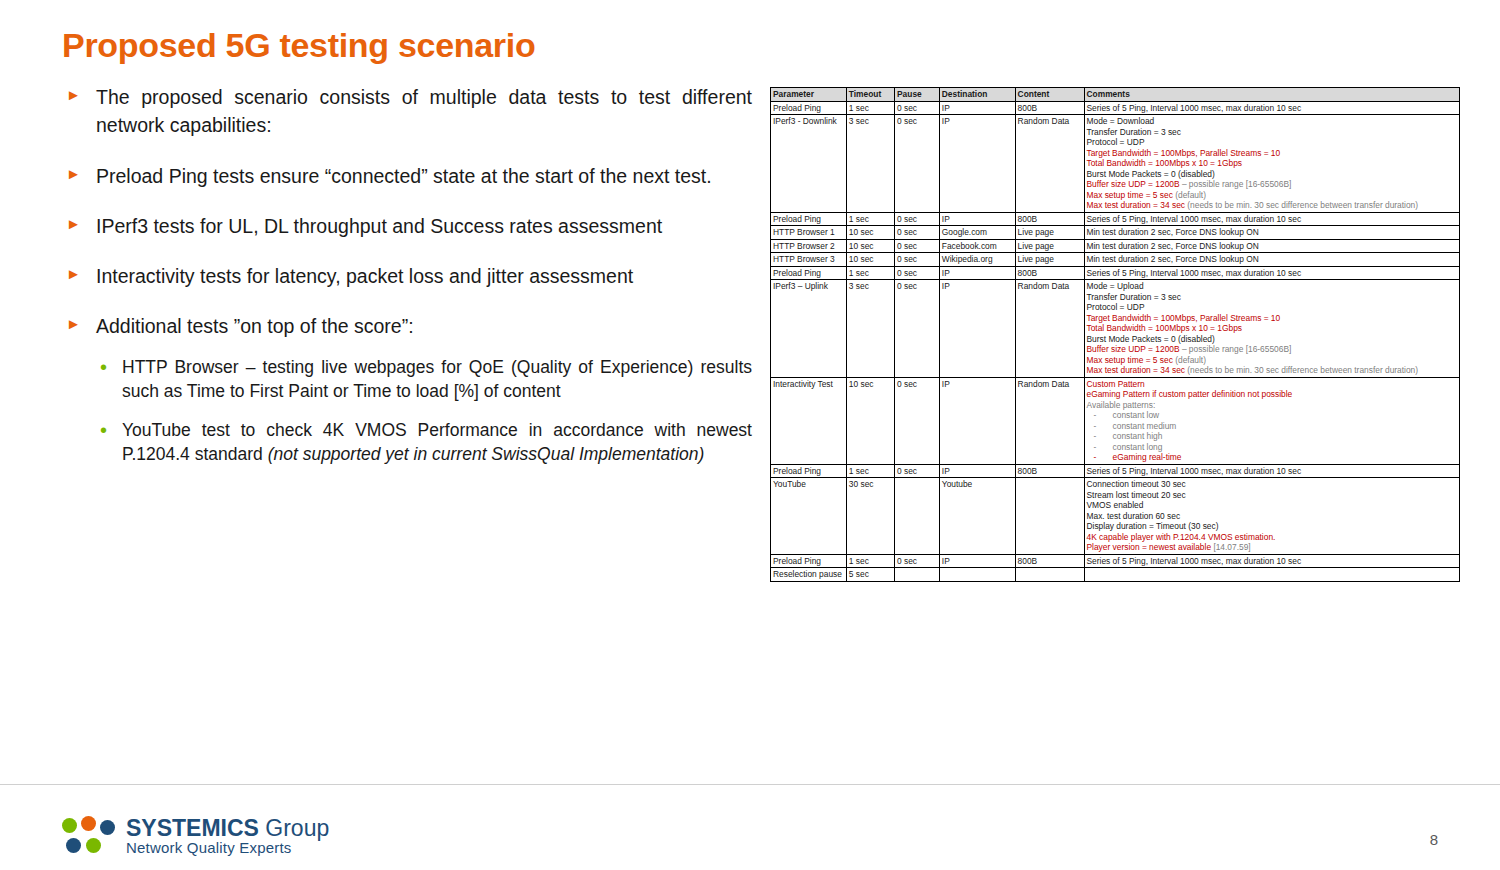Proposed 5G testing scenario
The proposed scenario consists of multiple data tests to test different network capabilities:
Preload Ping tests ensure “connected” state at the start of the next test.
IPerf3 tests for UL, DL throughput and Success rates assessment
Interactivity tests for latency, packet loss and jitter assessment
Additional tests ”on top of the score”:
HTTP Browser – testing live webpages for QoE (Quality of Experience) results such as Time to First Paint or Time to load [%] of content
YouTube test to check 4K VMOS Performance in accordance with newest P.1204.4 standard (not supported yet in current SwissQual Implementation)
| Parameter | Timeout | Pause | Destination | Content | Comments |
| --- | --- | --- | --- | --- | --- |
| Preload Ping | 1 sec | 0 sec | IP | 800B | Series of 5 Ping, Interval 1000 msec, max duration 10 sec |
| IPerf3 - Downlink | 3 sec | 0 sec | IP | Random Data | Mode = Download Transfer Duration = 3 sec Protocol = UDP Target Bandwidth = 100Mbps, Parallel Streams = 10 Total Bandwidth = 100Mbps x 10 = 1Gbps Burst Mode Packets = 0 (disabled) Buffer size UDP = 1200B – possible range [16-65506B] Max setup time = 5 sec (default) Max test duration = 34 sec (needs to be min. 30 sec difference between transfer duration) |
| Preload Ping | 1 sec | 0 sec | IP | 800B | Series of 5 Ping, Interval 1000 msec, max duration 10 sec |
| HTTP Browser 1 | 10 sec | 0 sec | Google.com | Live page | Min test duration 2 sec, Force DNS lookup ON |
| HTTP Browser 2 | 10 sec | 0 sec | Facebook.com | Live page | Min test duration 2 sec, Force DNS lookup ON |
| HTTP Browser 3 | 10 sec | 0 sec | Wikipedia.org | Live page | Min test duration 2 sec, Force DNS lookup ON |
| Preload Ping | 1 sec | 0 sec | IP | 800B | Series of 5 Ping, Interval 1000 msec, max duration 10 sec |
| IPerf3 – Uplink | 3 sec | 0 sec | IP | Random Data | Mode = Upload Transfer Duration = 3 sec Protocol = UDP Target Bandwidth = 100Mbps, Parallel Streams = 10 Total Bandwidth = 100Mbps x 10 = 1Gbps Burst Mode Packets = 0 (disabled) Buffer size UDP = 1200B – possible range [16-65506B] Max setup time = 5 sec (default) Max test duration = 34 sec (needs to be min. 30 sec difference between transfer duration) |
| Interactivity Test | 10 sec | 0 sec | IP | Random Data | Custom Pattern eGaming Pattern if custom patter definition not possible Available patterns: - constant low - constant medium - constant high - constant long - eGaming real-time |
| Preload Ping | 1 sec | 0 sec | IP | 800B | Series of 5 Ping, Interval 1000 msec, max duration 10 sec |
| YouTube | 30 sec | | Youtube | | Connection timeout 30 sec Stream lost timeout 20 sec VMOS enabled Max. test duration 60 sec Display duration = Timeout (30 sec) 4K capable player with P.1204.4 VMOS estimation. Player version = newest available [14.07.59] |
| Preload Ping | 1 sec | 0 sec | IP | 800B | Series of 5 Ping, Interval 1000 msec, max duration 10 sec |
| Reselection pause | 5 sec | | | | |
SYSTEMICS Group
Network Quality Experts
8